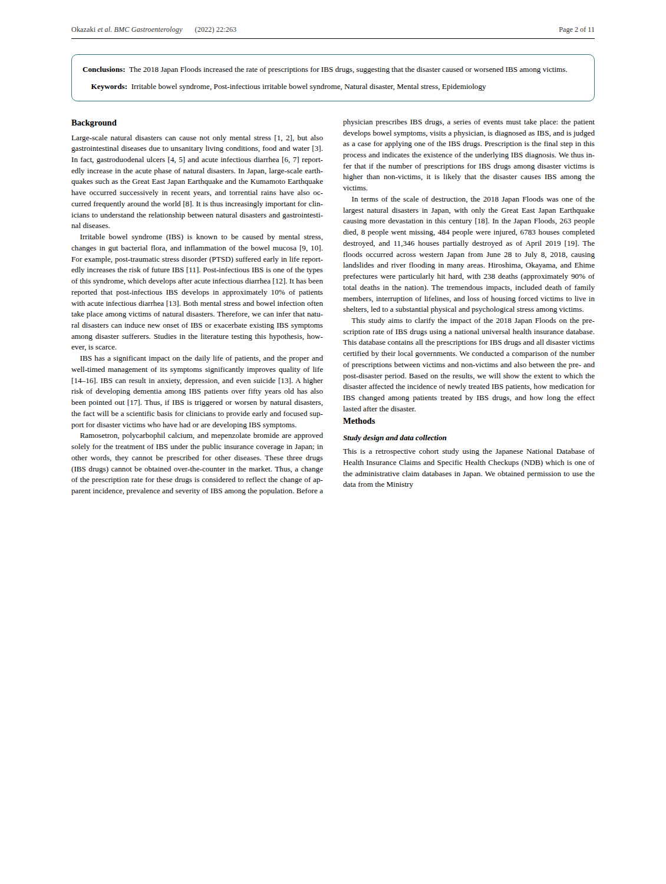Okazaki et al. BMC Gastroenterology (2022) 22:263
Page 2 of 11
Conclusions: The 2018 Japan Floods increased the rate of prescriptions for IBS drugs, suggesting that the disaster caused or worsened IBS among victims.
Keywords: Irritable bowel syndrome, Post-infectious irritable bowel syndrome, Natural disaster, Mental stress, Epidemiology
Background
Large-scale natural disasters can cause not only mental stress [1, 2], but also gastrointestinal diseases due to unsanitary living conditions, food and water [3]. In fact, gastroduodenal ulcers [4, 5] and acute infectious diarrhea [6, 7] reportedly increase in the acute phase of natural disasters. In Japan, large-scale earthquakes such as the Great East Japan Earthquake and the Kumamoto Earthquake have occurred successively in recent years, and torrential rains have also occurred frequently around the world [8]. It is thus increasingly important for clinicians to understand the relationship between natural disasters and gastrointestinal diseases.
Irritable bowel syndrome (IBS) is known to be caused by mental stress, changes in gut bacterial flora, and inflammation of the bowel mucosa [9, 10]. For example, post-traumatic stress disorder (PTSD) suffered early in life reportedly increases the risk of future IBS [11]. Post-infectious IBS is one of the types of this syndrome, which develops after acute infectious diarrhea [12]. It has been reported that post-infectious IBS develops in approximately 10% of patients with acute infectious diarrhea [13]. Both mental stress and bowel infection often take place among victims of natural disasters. Therefore, we can infer that natural disasters can induce new onset of IBS or exacerbate existing IBS symptoms among disaster sufferers. Studies in the literature testing this hypothesis, however, is scarce.
IBS has a significant impact on the daily life of patients, and the proper and well-timed management of its symptoms significantly improves quality of life [14–16]. IBS can result in anxiety, depression, and even suicide [13]. A higher risk of developing dementia among IBS patients over fifty years old has also been pointed out [17]. Thus, if IBS is triggered or worsen by natural disasters, the fact will be a scientific basis for clinicians to provide early and focused support for disaster victims who have had or are developing IBS symptoms.
Ramosetron, polycarbophil calcium, and mepenzolate bromide are approved solely for the treatment of IBS under the public insurance coverage in Japan; in other words, they cannot be prescribed for other diseases. These three drugs (IBS drugs) cannot be obtained over-the-counter in the market. Thus, a change of the prescription rate for these drugs is considered to reflect the change of apparent incidence, prevalence and severity of IBS among the population. Before a physician prescribes IBS drugs, a series of events must take place: the patient develops bowel symptoms, visits a physician, is diagnosed as IBS, and is judged as a case for applying one of the IBS drugs. Prescription is the final step in this process and indicates the existence of the underlying IBS diagnosis. We thus infer that if the number of prescriptions for IBS drugs among disaster victims is higher than non-victims, it is likely that the disaster causes IBS among the victims.
In terms of the scale of destruction, the 2018 Japan Floods was one of the largest natural disasters in Japan, with only the Great East Japan Earthquake causing more devastation in this century [18]. In the Japan Floods, 263 people died, 8 people went missing, 484 people were injured, 6783 houses completed destroyed, and 11,346 houses partially destroyed as of April 2019 [19]. The floods occurred across western Japan from June 28 to July 8, 2018, causing landslides and river flooding in many areas. Hiroshima, Okayama, and Ehime prefectures were particularly hit hard, with 238 deaths (approximately 90% of total deaths in the nation). The tremendous impacts, included death of family members, interruption of lifelines, and loss of housing forced victims to live in shelters, led to a substantial physical and psychological stress among victims.
This study aims to clarify the impact of the 2018 Japan Floods on the prescription rate of IBS drugs using a national universal health insurance database. This database contains all the prescriptions for IBS drugs and all disaster victims certified by their local governments. We conducted a comparison of the number of prescriptions between victims and non-victims and also between the pre- and post-disaster period. Based on the results, we will show the extent to which the disaster affected the incidence of newly treated IBS patients, how medication for IBS changed among patients treated by IBS drugs, and how long the effect lasted after the disaster.
Methods
Study design and data collection
This is a retrospective cohort study using the Japanese National Database of Health Insurance Claims and Specific Health Checkups (NDB) which is one of the administrative claim databases in Japan. We obtained permission to use the data from the Ministry